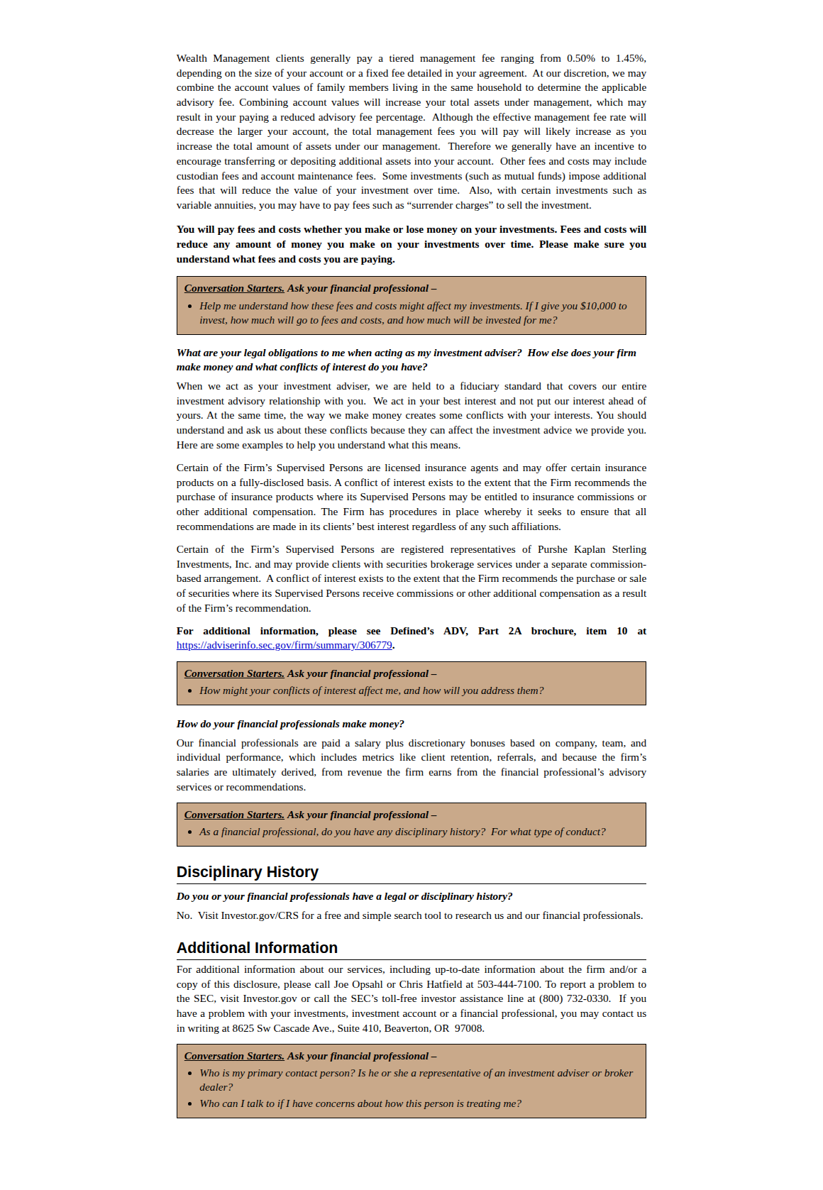Wealth Management clients generally pay a tiered management fee ranging from 0.50% to 1.45%, depending on the size of your account or a fixed fee detailed in your agreement. At our discretion, we may combine the account values of family members living in the same household to determine the applicable advisory fee. Combining account values will increase your total assets under management, which may result in your paying a reduced advisory fee percentage. Although the effective management fee rate will decrease the larger your account, the total management fees you will pay will likely increase as you increase the total amount of assets under our management. Therefore we generally have an incentive to encourage transferring or depositing additional assets into your account. Other fees and costs may include custodian fees and account maintenance fees. Some investments (such as mutual funds) impose additional fees that will reduce the value of your investment over time. Also, with certain investments such as variable annuities, you may have to pay fees such as “surrender charges” to sell the investment.
You will pay fees and costs whether you make or lose money on your investments. Fees and costs will reduce any amount of money you make on your investments over time. Please make sure you understand what fees and costs you are paying.
Conversation Starters. Ask your financial professional –
Help me understand how these fees and costs might affect my investments. If I give you $10,000 to invest, how much will go to fees and costs, and how much will be invested for me?
What are your legal obligations to me when acting as my investment adviser? How else does your firm make money and what conflicts of interest do you have?
When we act as your investment adviser, we are held to a fiduciary standard that covers our entire investment advisory relationship with you. We act in your best interest and not put our interest ahead of yours. At the same time, the way we make money creates some conflicts with your interests. You should understand and ask us about these conflicts because they can affect the investment advice we provide you. Here are some examples to help you understand what this means.
Certain of the Firm’s Supervised Persons are licensed insurance agents and may offer certain insurance products on a fully-disclosed basis. A conflict of interest exists to the extent that the Firm recommends the purchase of insurance products where its Supervised Persons may be entitled to insurance commissions or other additional compensation. The Firm has procedures in place whereby it seeks to ensure that all recommendations are made in its clients’ best interest regardless of any such affiliations.
Certain of the Firm’s Supervised Persons are registered representatives of Purshe Kaplan Sterling Investments, Inc. and may provide clients with securities brokerage services under a separate commission-based arrangement. A conflict of interest exists to the extent that the Firm recommends the purchase or sale of securities where its Supervised Persons receive commissions or other additional compensation as a result of the Firm’s recommendation.
For additional information, please see Defined’s ADV, Part 2A brochure, item 10 at https://adviserinfo.sec.gov/firm/summary/306779.
Conversation Starters. Ask your financial professional –
How might your conflicts of interest affect me, and how will you address them?
How do your financial professionals make money?
Our financial professionals are paid a salary plus discretionary bonuses based on company, team, and individual performance, which includes metrics like client retention, referrals, and because the firm’s salaries are ultimately derived, from revenue the firm earns from the financial professional’s advisory services or recommendations.
Conversation Starters. Ask your financial professional –
As a financial professional, do you have any disciplinary history? For what type of conduct?
Disciplinary History
Do you or your financial professionals have a legal or disciplinary history?
No. Visit Investor.gov/CRS for a free and simple search tool to research us and our financial professionals.
Additional Information
For additional information about our services, including up-to-date information about the firm and/or a copy of this disclosure, please call Joe Opsahl or Chris Hatfield at 503-444-7100. To report a problem to the SEC, visit Investor.gov or call the SEC’s toll-free investor assistance line at (800) 732-0330. If you have a problem with your investments, investment account or a financial professional, you may contact us in writing at 8625 Sw Cascade Ave., Suite 410, Beaverton, OR 97008.
Conversation Starters. Ask your financial professional –
Who is my primary contact person? Is he or she a representative of an investment adviser or broker dealer?
Who can I talk to if I have concerns about how this person is treating me?